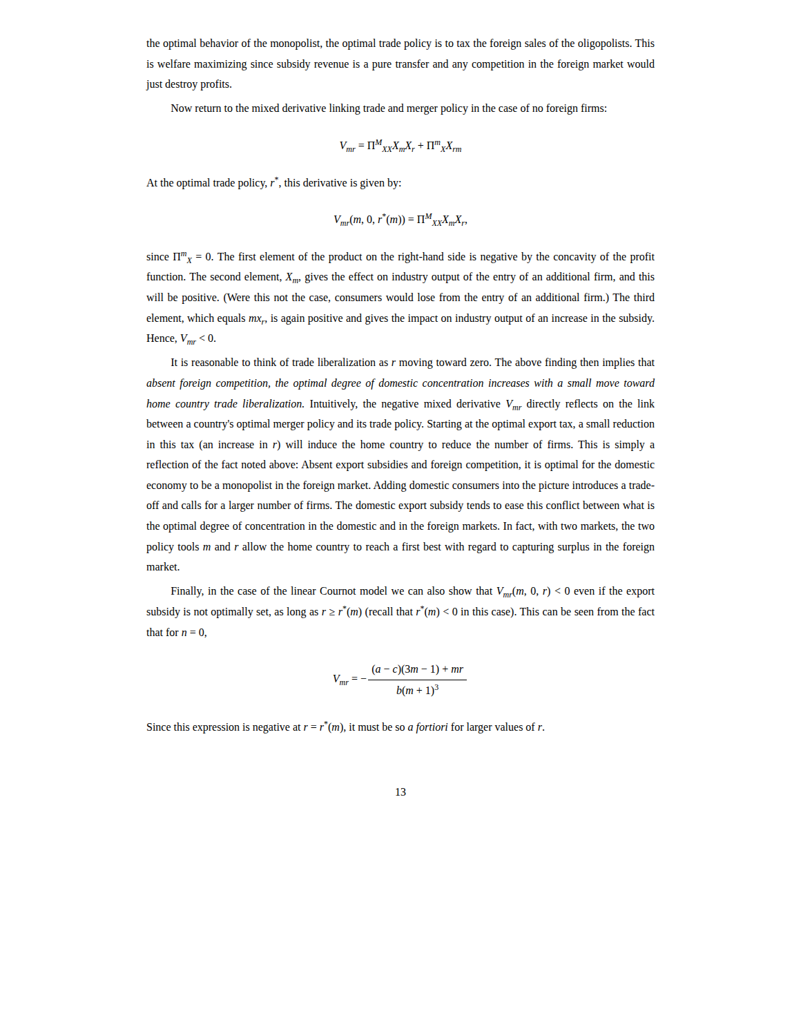the optimal behavior of the monopolist, the optimal trade policy is to tax the foreign sales of the oligopolists. This is welfare maximizing since subsidy revenue is a pure transfer and any competition in the foreign market would just destroy profits.
Now return to the mixed derivative linking trade and merger policy in the case of no foreign firms:
Vmr = ΠMXXXmXr + ΠmXXrm
At the optimal trade policy, r*, this derivative is given by:
Vmr(m, 0, r*(m)) = ΠMXXXmXr,
since ΠmX = 0. The first element of the product on the right-hand side is negative by the concavity of the profit function. The second element, Xm, gives the effect on industry output of the entry of an additional firm, and this will be positive. (Were this not the case, consumers would lose from the entry of an additional firm.) The third element, which equals mxr, is again positive and gives the impact on industry output of an increase in the subsidy. Hence, Vmr < 0.
It is reasonable to think of trade liberalization as r moving toward zero. The above finding then implies that absent foreign competition, the optimal degree of domestic concentration increases with a small move toward home country trade liberalization. Intuitively, the negative mixed derivative Vmr directly reflects on the link between a country's optimal merger policy and its trade policy. Starting at the optimal export tax, a small reduction in this tax (an increase in r) will induce the home country to reduce the number of firms. This is simply a reflection of the fact noted above: Absent export subsidies and foreign competition, it is optimal for the domestic economy to be a monopolist in the foreign market. Adding domestic consumers into the picture introduces a trade-off and calls for a larger number of firms. The domestic export subsidy tends to ease this conflict between what is the optimal degree of concentration in the domestic and in the foreign markets. In fact, with two markets, the two policy tools m and r allow the home country to reach a first best with regard to capturing surplus in the foreign market.
Finally, in the case of the linear Cournot model we can also show that Vmr(m, 0, r) < 0 even if the export subsidy is not optimally set, as long as r ≥ r*(m) (recall that r*(m) < 0 in this case). This can be seen from the fact that for n = 0,
Vmr = −(a − c)(3m − 1) + mr b(m + 1)3
Since this expression is negative at r = r*(m), it must be so a fortiori for larger values of r.
13